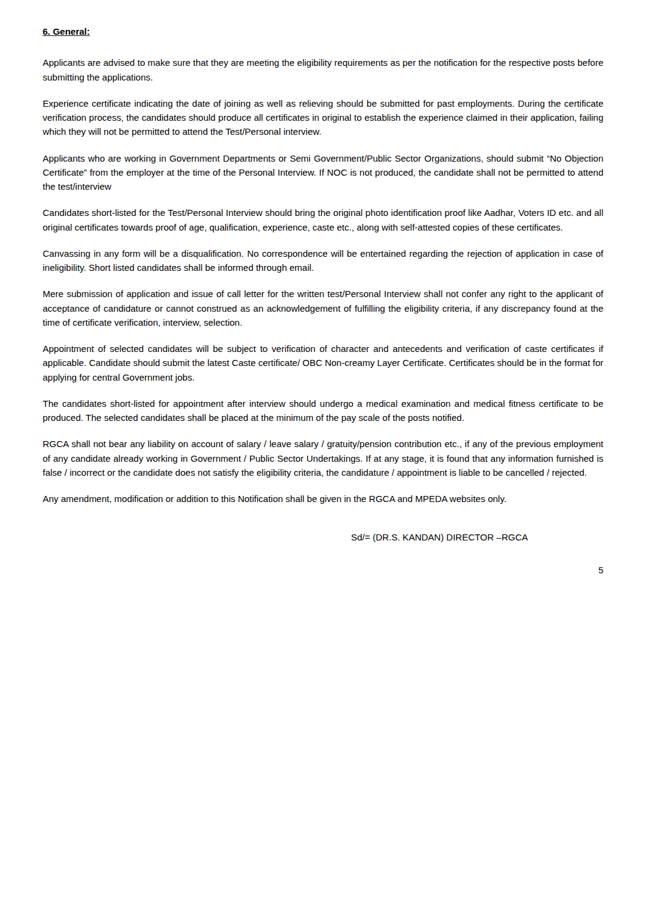6. General:
Applicants are advised to make sure that they are meeting the eligibility requirements as per the notification for the respective posts before submitting the applications.
Experience certificate indicating the date of joining as well as relieving should be submitted for past employments. During the certificate verification process, the candidates should produce all certificates in original to establish the experience claimed in their application, failing which they will not be permitted to attend the Test/Personal interview.
Applicants who are working in Government Departments or Semi Government/Public Sector Organizations, should submit “No Objection Certificate” from the employer at the time of the Personal Interview. If NOC is not produced, the candidate shall not be permitted to attend the test/interview
Candidates short-listed for the Test/Personal Interview should bring the original photo identification proof like Aadhar, Voters ID etc. and all original certificates towards proof of age, qualification, experience, caste etc., along with self-attested copies of these certificates.
Canvassing in any form will be a disqualification. No correspondence will be entertained regarding the rejection of application in case of ineligibility. Short listed candidates shall be informed through email.
Mere submission of application and issue of call letter for the written test/Personal Interview shall not confer any right to the applicant of acceptance of candidature or cannot construed as an acknowledgement of fulfilling the eligibility criteria, if any discrepancy found at the time of certificate verification, interview, selection.
Appointment of selected candidates will be subject to verification of character and antecedents and verification of caste certificates if applicable. Candidate should submit the latest Caste certificate/ OBC Non-creamy Layer Certificate. Certificates should be in the format for applying for central Government jobs.
The candidates short-listed for appointment after interview should undergo a medical examination and medical fitness certificate to be produced. The selected candidates shall be placed at the minimum of the pay scale of the posts notified.
RGCA shall not bear any liability on account of salary / leave salary / gratuity/pension contribution etc., if any of the previous employment of any candidate already working in Government / Public Sector Undertakings. If at any stage, it is found that any information furnished is false / incorrect or the candidate does not satisfy the eligibility criteria, the candidature / appointment is liable to be cancelled / rejected.
Any amendment, modification or addition to this Notification shall be given in the RGCA and MPEDA websites only.
Sd/= (DR.S. KANDAN) DIRECTOR –RGCA
5